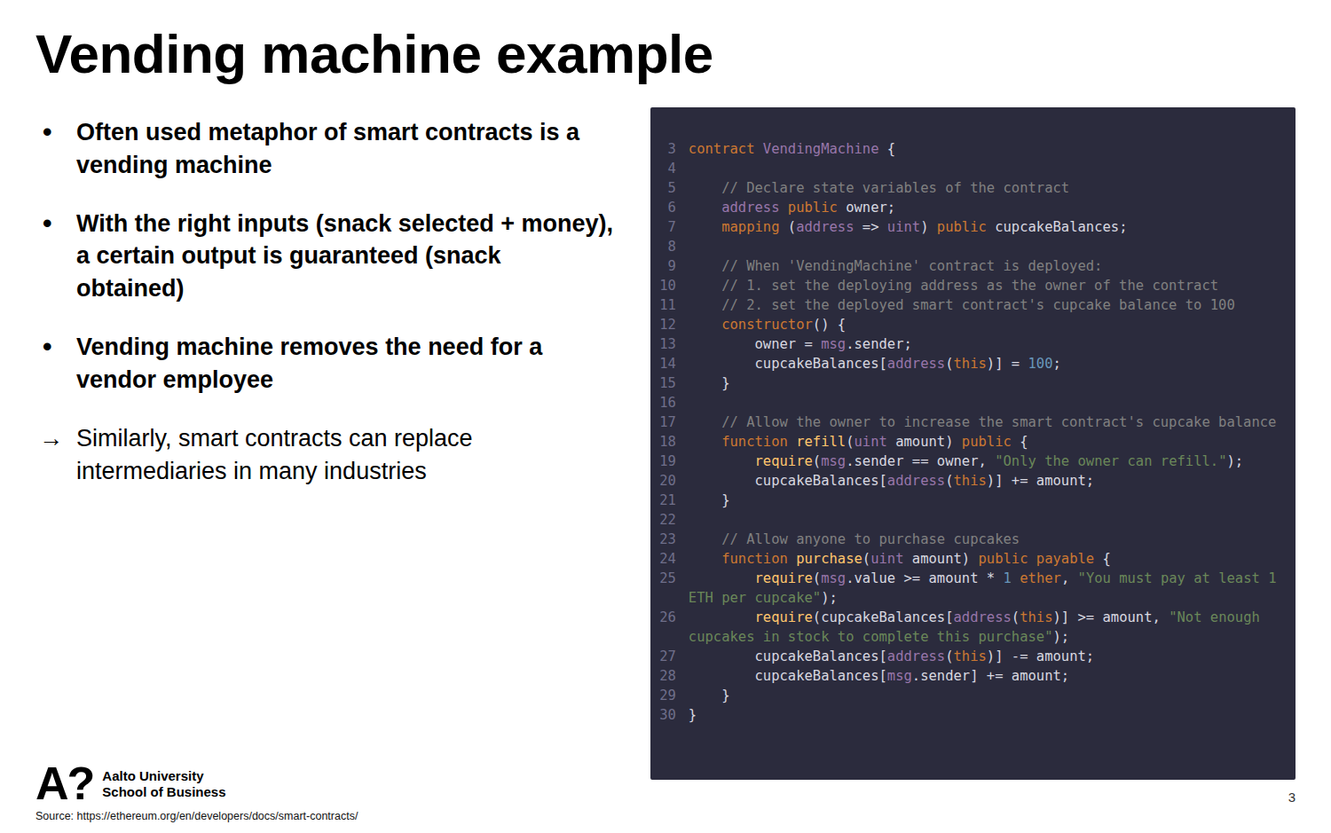Vending machine example
Often used metaphor of smart contracts is a vending machine
With the right inputs (snack selected + money), a certain output is guaranteed (snack obtained)
Vending machine removes the need for a vendor employee
Similarly, smart contracts can replace intermediaries in many industries
| 3 | contract VendingMachine { |
| 4 | |
| 5 | // Declare state variables of the contract |
| 6 | address public owner; |
| 7 | mapping ( address => uint ) public cupcakeBalances; |
| 8 | |
| 9 | // When 'VendingMachine' contract is deployed: |
| 10 | // 1. set the deploying address as the owner of the contract |
| 11 | // 2. set the deployed smart contract's cupcake balance to 100 |
| 12 | constructor () { |
| 13 | owner = msg . sender ; |
| 14 | cupcakeBalances[ address ( this )] = 100 ; |
| 15 | } |
| 16 | |
| 17 | // Allow the owner to increase the smart contract's cupcake balance |
| 18 | function refill ( uint amount) public { |
| 19 | require ( msg . sender == owner, "Only the owner can refill." ); |
| 20 | cupcakeBalances[ address ( this )] += amount; |
| 21 | } |
| 22 | |
| 23 | // Allow anyone to purchase cupcakes |
| 24 | function purchase ( uint amount) public payable { |
| 25 | require ( msg . value >= amount * 1 ether , "You must pay at least 1 ETH per cupcake" ); |
| 26 | require (cupcakeBalances[ address ( this )] >= amount, "Not enough cupcakes in stock to complete this purchase" ); |
| 27 | cupcakeBalances[ address ( this )] -= amount; |
| 28 | cupcakeBalances[ msg . sender ] += amount; |
| 29 | } |
| 30 | } |
A? Aalto University
School of Business
Source: https://ethereum.org/en/developers/docs/smart-contracts/
3